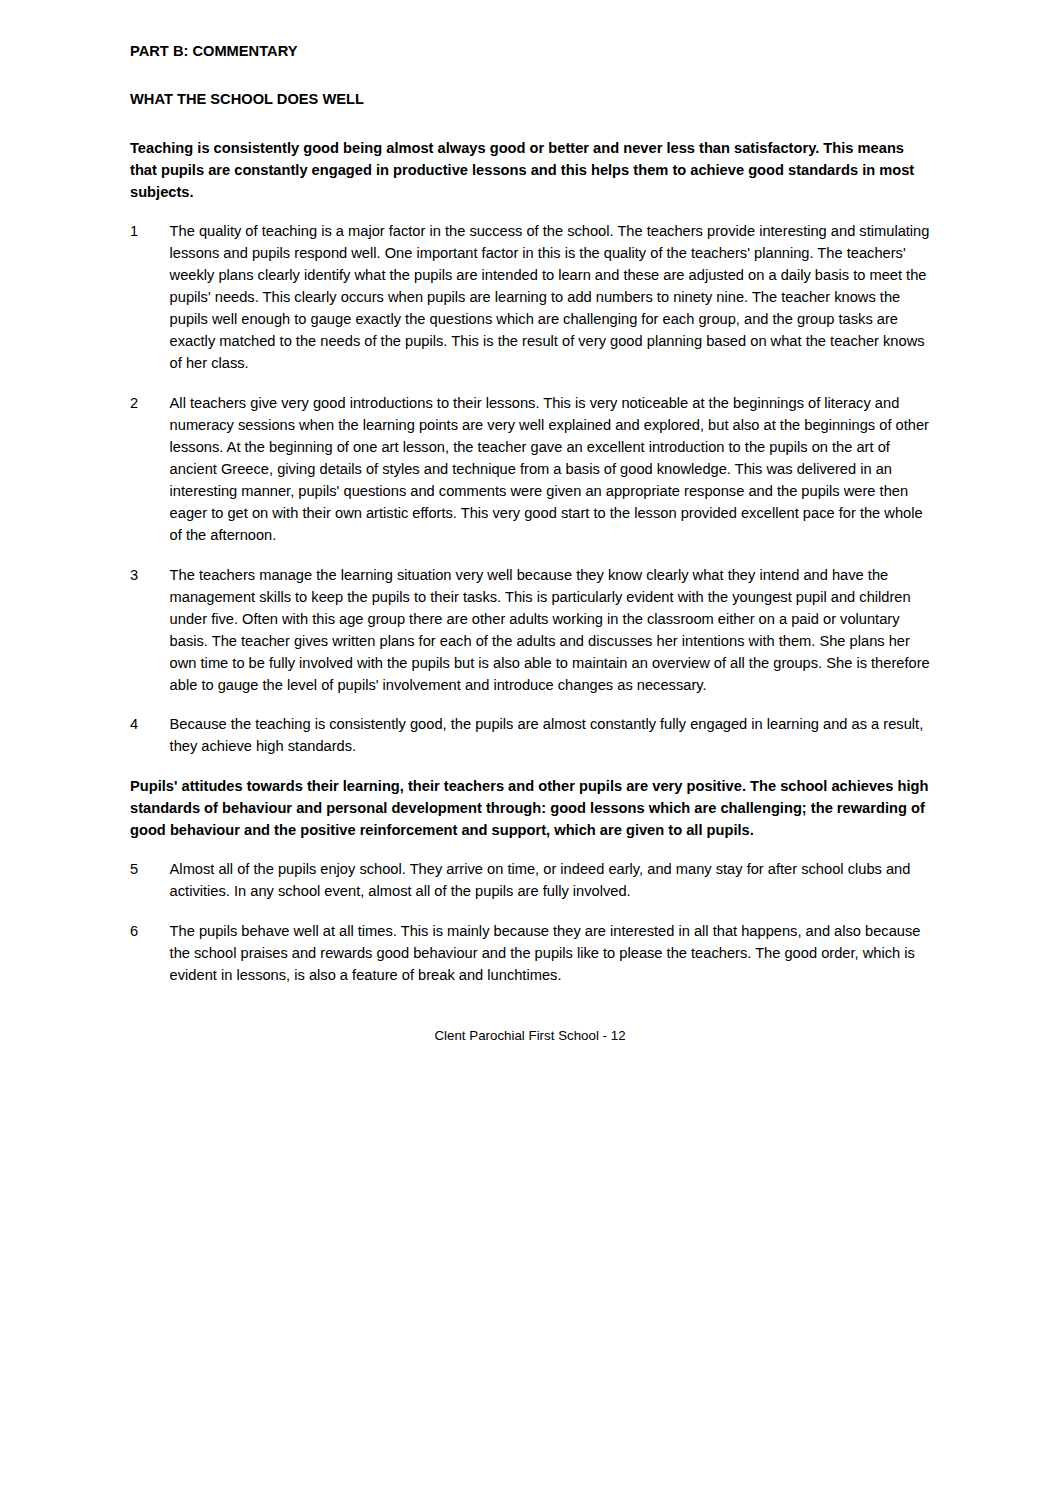PART B: COMMENTARY
WHAT THE SCHOOL DOES WELL
Teaching is consistently good being almost always good or better and never less than satisfactory. This means that pupils are constantly engaged in productive lessons and this helps them to achieve good standards in most subjects.
1
The quality of teaching is a major factor in the success of the school. The teachers provide interesting and stimulating lessons and pupils respond well. One important factor in this is the quality of the teachers' planning. The teachers' weekly plans clearly identify what the pupils are intended to learn and these are adjusted on a daily basis to meet the pupils' needs. This clearly occurs when pupils are learning to add numbers to ninety nine. The teacher knows the pupils well enough to gauge exactly the questions which are challenging for each group, and the group tasks are exactly matched to the needs of the pupils. This is the result of very good planning based on what the teacher knows of her class.
2
All teachers give very good introductions to their lessons. This is very noticeable at the beginnings of literacy and numeracy sessions when the learning points are very well explained and explored, but also at the beginnings of other lessons. At the beginning of one art lesson, the teacher gave an excellent introduction to the pupils on the art of ancient Greece, giving details of styles and technique from a basis of good knowledge. This was delivered in an interesting manner, pupils' questions and comments were given an appropriate response and the pupils were then eager to get on with their own artistic efforts. This very good start to the lesson provided excellent pace for the whole of the afternoon.
3
The teachers manage the learning situation very well because they know clearly what they intend and have the management skills to keep the pupils to their tasks. This is particularly evident with the youngest pupil and children under five. Often with this age group there are other adults working in the classroom either on a paid or voluntary basis. The teacher gives written plans for each of the adults and discusses her intentions with them. She plans her own time to be fully involved with the pupils but is also able to maintain an overview of all the groups. She is therefore able to gauge the level of pupils' involvement and introduce changes as necessary.
4
Because the teaching is consistently good, the pupils are almost constantly fully engaged in learning and as a result, they achieve high standards.
Pupils' attitudes towards their learning, their teachers and other pupils are very positive. The school achieves high standards of behaviour and personal development through: good lessons which are challenging; the rewarding of good behaviour and the positive reinforcement and support, which are given to all pupils.
5
Almost all of the pupils enjoy school. They arrive on time, or indeed early, and many stay for after school clubs and activities. In any school event, almost all of the pupils are fully involved.
6
The pupils behave well at all times. This is mainly because they are interested in all that happens, and also because the school praises and rewards good behaviour and the pupils like to please the teachers. The good order, which is evident in lessons, is also a feature of break and lunchtimes.
Clent Parochial First School - 12